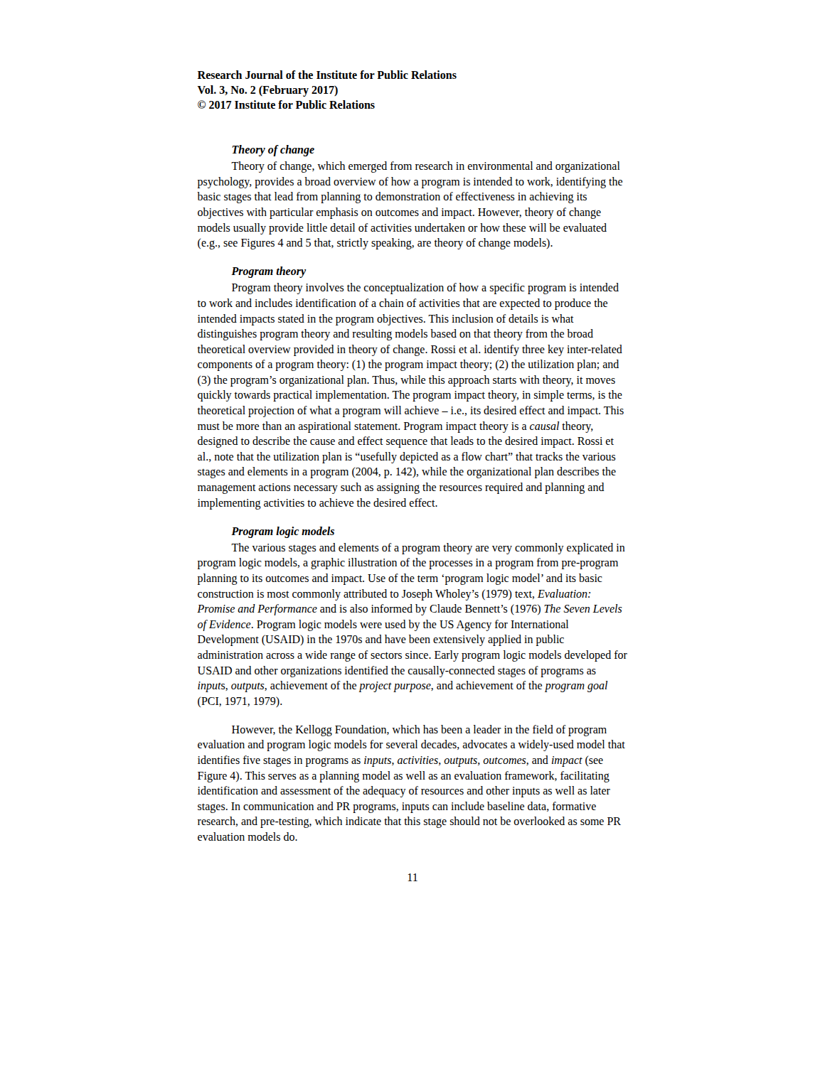Research Journal of the Institute for Public Relations
Vol. 3, No. 2 (February 2017)
© 2017 Institute for Public Relations
Theory of change
Theory of change, which emerged from research in environmental and organizational psychology, provides a broad overview of how a program is intended to work, identifying the basic stages that lead from planning to demonstration of effectiveness in achieving its objectives with particular emphasis on outcomes and impact. However, theory of change models usually provide little detail of activities undertaken or how these will be evaluated (e.g., see Figures 4 and 5 that, strictly speaking, are theory of change models).
Program theory
Program theory involves the conceptualization of how a specific program is intended to work and includes identification of a chain of activities that are expected to produce the intended impacts stated in the program objectives. This inclusion of details is what distinguishes program theory and resulting models based on that theory from the broad theoretical overview provided in theory of change. Rossi et al. identify three key inter-related components of a program theory: (1) the program impact theory; (2) the utilization plan; and (3) the program’s organizational plan. Thus, while this approach starts with theory, it moves quickly towards practical implementation. The program impact theory, in simple terms, is the theoretical projection of what a program will achieve – i.e., its desired effect and impact. This must be more than an aspirational statement. Program impact theory is a causal theory, designed to describe the cause and effect sequence that leads to the desired impact. Rossi et al., note that the utilization plan is “usefully depicted as a flow chart” that tracks the various stages and elements in a program (2004, p. 142), while the organizational plan describes the management actions necessary such as assigning the resources required and planning and implementing activities to achieve the desired effect.
Program logic models
The various stages and elements of a program theory are very commonly explicated in program logic models, a graphic illustration of the processes in a program from pre-program planning to its outcomes and impact. Use of the term ‘program logic model’ and its basic construction is most commonly attributed to Joseph Wholey’s (1979) text, Evaluation: Promise and Performance and is also informed by Claude Bennett’s (1976) The Seven Levels of Evidence. Program logic models were used by the US Agency for International Development (USAID) in the 1970s and have been extensively applied in public administration across a wide range of sectors since. Early program logic models developed for USAID and other organizations identified the causally-connected stages of programs as inputs, outputs, achievement of the project purpose, and achievement of the program goal (PCI, 1971, 1979).
However, the Kellogg Foundation, which has been a leader in the field of program evaluation and program logic models for several decades, advocates a widely-used model that identifies five stages in programs as inputs, activities, outputs, outcomes, and impact (see Figure 4). This serves as a planning model as well as an evaluation framework, facilitating identification and assessment of the adequacy of resources and other inputs as well as later stages. In communication and PR programs, inputs can include baseline data, formative research, and pre-testing, which indicate that this stage should not be overlooked as some PR evaluation models do.
11